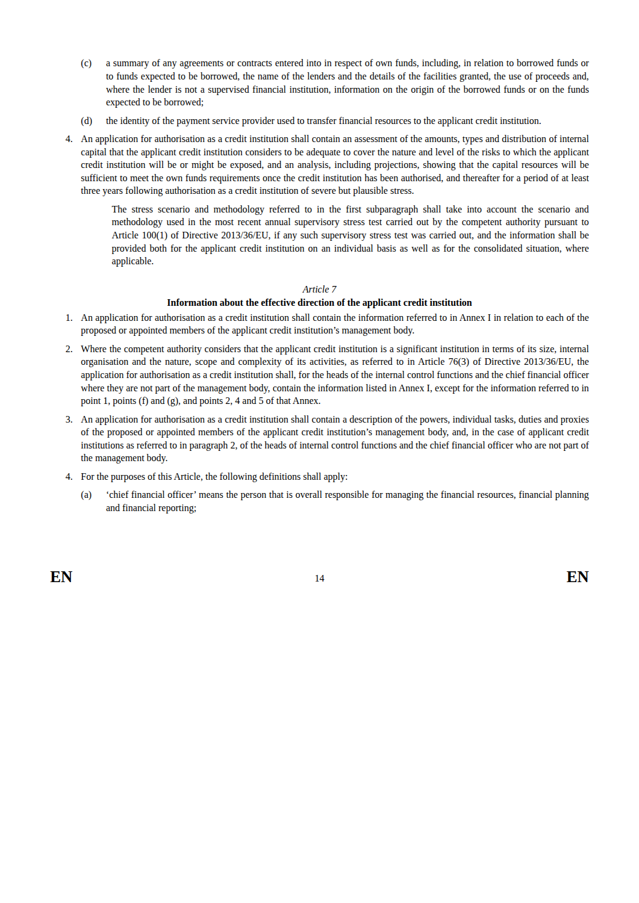(c)
a summary of any agreements or contracts entered into in respect of own funds, including, in relation to borrowed funds or to funds expected to be borrowed, the name of the lenders and the details of the facilities granted, the use of proceeds and, where the lender is not a supervised financial institution, information on the origin of the borrowed funds or on the funds expected to be borrowed;
(d)
the identity of the payment service provider used to transfer financial resources to the applicant credit institution.
4.
An application for authorisation as a credit institution shall contain an assessment of the amounts, types and distribution of internal capital that the applicant credit institution considers to be adequate to cover the nature and level of the risks to which the applicant credit institution will be or might be exposed, and an analysis, including projections, showing that the capital resources will be sufficient to meet the own funds requirements once the credit institution has been authorised, and thereafter for a period of at least three years following authorisation as a credit institution of severe but plausible stress.
The stress scenario and methodology referred to in the first subparagraph shall take into account the scenario and methodology used in the most recent annual supervisory stress test carried out by the competent authority pursuant to Article 100(1) of Directive 2013/36/EU, if any such supervisory stress test was carried out, and the information shall be provided both for the applicant credit institution on an individual basis as well as for the consolidated situation, where applicable.
Article 7
Information about the effective direction of the applicant credit institution
1.
An application for authorisation as a credit institution shall contain the information referred to in Annex I in relation to each of the proposed or appointed members of the applicant credit institution’s management body.
2.
Where the competent authority considers that the applicant credit institution is a significant institution in terms of its size, internal organisation and the nature, scope and complexity of its activities, as referred to in Article 76(3) of Directive 2013/36/EU, the application for authorisation as a credit institution shall, for the heads of the internal control functions and the chief financial officer where they are not part of the management body, contain the information listed in Annex I, except for the information referred to in point 1, points (f) and (g), and points 2, 4 and 5 of that Annex.
3.
An application for authorisation as a credit institution shall contain a description of the powers, individual tasks, duties and proxies of the proposed or appointed members of the applicant credit institution’s management body, and, in the case of applicant credit institutions as referred to in paragraph 2, of the heads of internal control functions and the chief financial officer who are not part of the management body.
4.
For the purposes of this Article, the following definitions shall apply:
(a)
‘chief financial officer’ means the person that is overall responsible for managing the financial resources, financial planning and financial reporting;
EN
14
EN